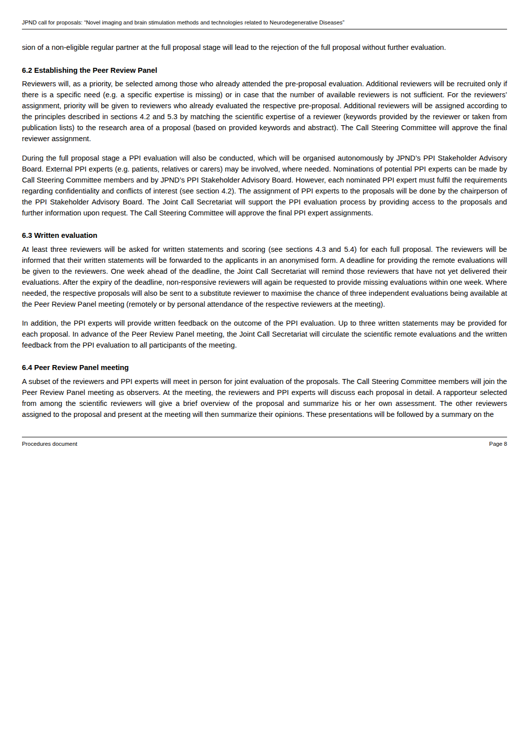JPND call for proposals: “Novel imaging and brain stimulation methods and technologies related to Neurodegenerative Diseases”
sion of a non-eligible regular partner at the full proposal stage will lead to the rejection of the full proposal without further evaluation.
6.2 Establishing the Peer Review Panel
Reviewers will, as a priority, be selected among those who already attended the pre-proposal evaluation. Additional reviewers will be recruited only if there is a specific need (e.g. a specific expertise is missing) or in case that the number of available reviewers is not sufficient. For the reviewers’ assignment, priority will be given to reviewers who already evaluated the respective pre-proposal. Additional reviewers will be assigned according to the principles described in sections 4.2 and 5.3 by matching the scientific expertise of a reviewer (keywords provided by the reviewer or taken from publication lists) to the research area of a proposal (based on provided keywords and abstract). The Call Steering Committee will approve the final reviewer assignment.
During the full proposal stage a PPI evaluation will also be conducted, which will be organised autonomously by JPND’s PPI Stakeholder Advisory Board. External PPI experts (e.g. patients, relatives or carers) may be involved, where needed. Nominations of potential PPI experts can be made by Call Steering Committee members and by JPND’s PPI Stakeholder Advisory Board. However, each nominated PPI expert must fulfil the requirements regarding confidentiality and conflicts of interest (see section 4.2). The assignment of PPI experts to the proposals will be done by the chairperson of the PPI Stakeholder Advisory Board. The Joint Call Secretariat will support the PPI evaluation process by providing access to the proposals and further information upon request. The Call Steering Committee will approve the final PPI expert assignments.
6.3 Written evaluation
At least three reviewers will be asked for written statements and scoring (see sections 4.3 and 5.4) for each full proposal. The reviewers will be informed that their written statements will be forwarded to the applicants in an anonymised form. A deadline for providing the remote evaluations will be given to the reviewers. One week ahead of the deadline, the Joint Call Secretariat will remind those reviewers that have not yet delivered their evaluations. After the expiry of the deadline, non-responsive reviewers will again be requested to provide missing evaluations within one week. Where needed, the respective proposals will also be sent to a substitute reviewer to maximise the chance of three independent evaluations being available at the Peer Review Panel meeting (remotely or by personal attendance of the respective reviewers at the meeting).
In addition, the PPI experts will provide written feedback on the outcome of the PPI evaluation. Up to three written statements may be provided for each proposal. In advance of the Peer Review Panel meeting, the Joint Call Secretariat will circulate the scientific remote evaluations and the written feedback from the PPI evaluation to all participants of the meeting.
6.4 Peer Review Panel meeting
A subset of the reviewers and PPI experts will meet in person for joint evaluation of the proposals. The Call Steering Committee members will join the Peer Review Panel meeting as observers. At the meeting, the reviewers and PPI experts will discuss each proposal in detail. A rapporteur selected from among the scientific reviewers will give a brief overview of the proposal and summarize his or her own assessment. The other reviewers assigned to the proposal and present at the meeting will then summarize their opinions. These presentations will be followed by a summary on the
Procedures document Page 8